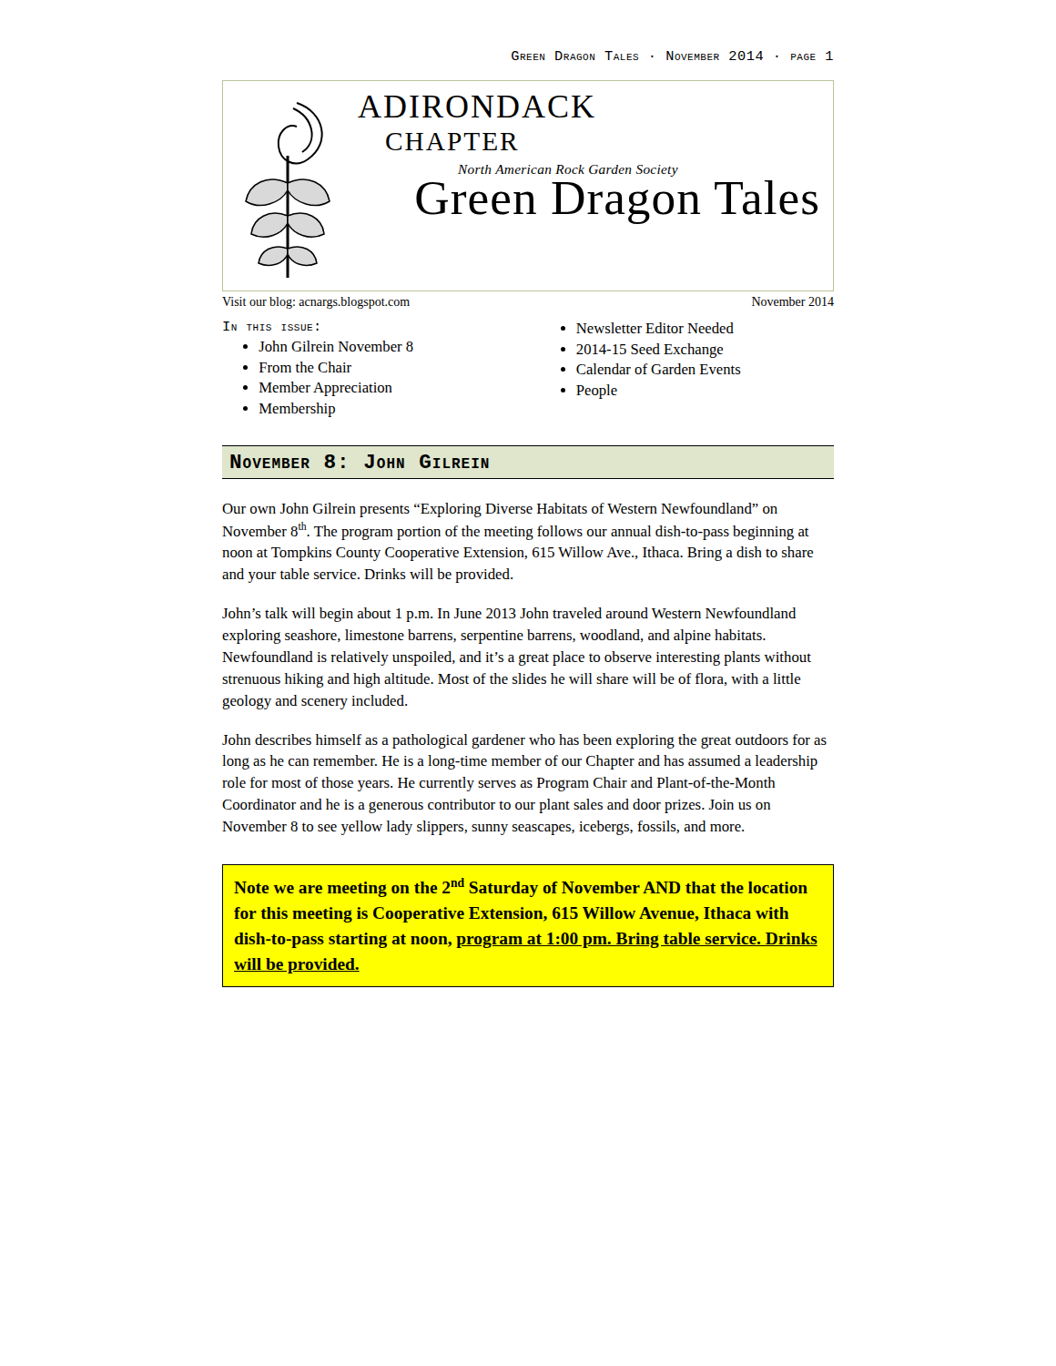Green Dragon Tales · November 2014 · page 1
ADIRONDACK
CHAPTER
North American Rock Garden Society
Green Dragon Tales
Visit our blog: acnargs.blogspot.com November 2014
In this issue:
John Gilrein November 8
From the Chair
Member Appreciation
Membership
Newsletter Editor Needed
2014-15 Seed Exchange
Calendar of Garden Events
People
November 8: John Gilrein
Our own John Gilrein presents “Exploring Diverse Habitats of Western Newfoundland” on November 8th. The program portion of the meeting follows our annual dish-to-pass beginning at noon at Tompkins County Cooperative Extension, 615 Willow Ave., Ithaca. Bring a dish to share and your table service. Drinks will be provided.
John’s talk will begin about 1 p.m. In June 2013 John traveled around Western Newfoundland exploring seashore, limestone barrens, serpentine barrens, woodland, and alpine habitats. Newfoundland is relatively unspoiled, and it’s a great place to observe interesting plants without strenuous hiking and high altitude. Most of the slides he will share will be of flora, with a little geology and scenery included.
John describes himself as a pathological gardener who has been exploring the great outdoors for as long as he can remember. He is a long-time member of our Chapter and has assumed a leadership role for most of those years. He currently serves as Program Chair and Plant-of-the-Month Coordinator and he is a generous contributor to our plant sales and door prizes. Join us on November 8 to see yellow lady slippers, sunny seascapes, icebergs, fossils, and more.
Note we are meeting on the 2nd Saturday of November AND that the location for this meeting is Cooperative Extension, 615 Willow Avenue, Ithaca with dish-to-pass starting at noon, program at 1:00 pm. Bring table service. Drinks will be provided.